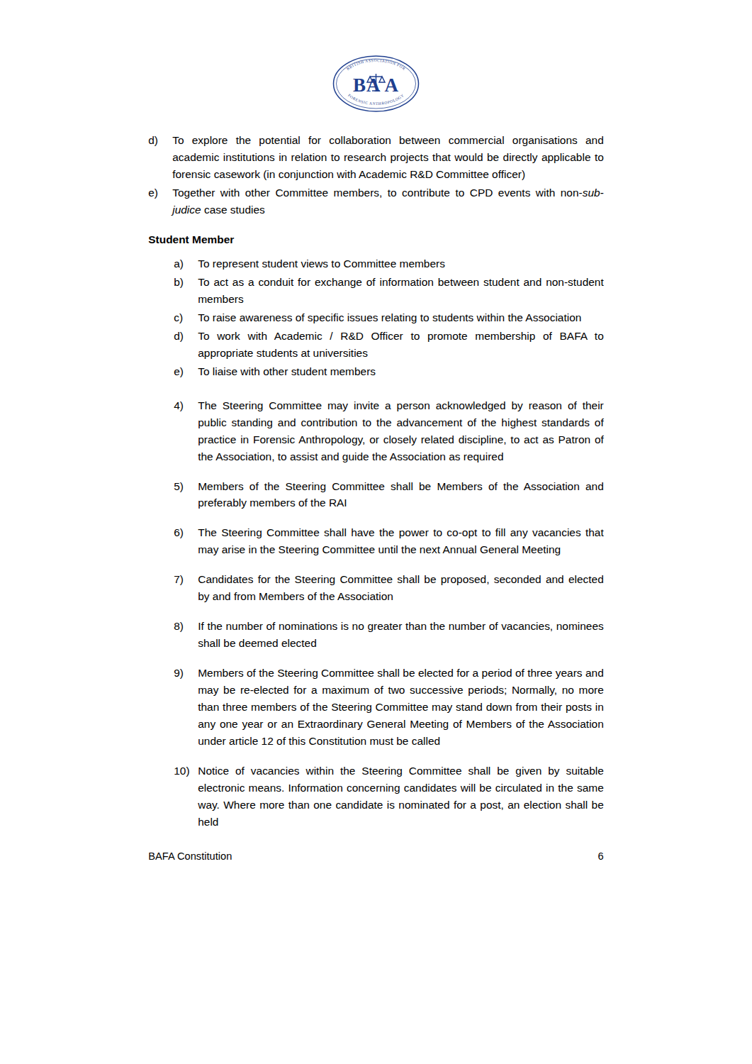BRITISH ASSOCIATION FOR FORENSIC ANTHROPOLOGY BA A
d) To explore the potential for collaboration between commercial organisations and academic institutions in relation to research projects that would be directly applicable to forensic casework (in conjunction with Academic R&D Committee officer)
e) Together with other Committee members, to contribute to CPD events with non-sub-judice case studies
Student Member
a) To represent student views to Committee members
b) To act as a conduit for exchange of information between student and non-student members
c) To raise awareness of specific issues relating to students within the Association
d) To work with Academic / R&D Officer to promote membership of BAFA to appropriate students at universities
e) To liaise with other student members
4) The Steering Committee may invite a person acknowledged by reason of their public standing and contribution to the advancement of the highest standards of practice in Forensic Anthropology, or closely related discipline, to act as Patron of the Association, to assist and guide the Association as required
5) Members of the Steering Committee shall be Members of the Association and preferably members of the RAI
6) The Steering Committee shall have the power to co-opt to fill any vacancies that may arise in the Steering Committee until the next Annual General Meeting
7) Candidates for the Steering Committee shall be proposed, seconded and elected by and from Members of the Association
8) If the number of nominations is no greater than the number of vacancies, nominees shall be deemed elected
9) Members of the Steering Committee shall be elected for a period of three years and may be re-elected for a maximum of two successive periods; Normally, no more than three members of the Steering Committee may stand down from their posts in any one year or an Extraordinary General Meeting of Members of the Association under article 12 of this Constitution must be called
10) Notice of vacancies within the Steering Committee shall be given by suitable electronic means. Information concerning candidates will be circulated in the same way. Where more than one candidate is nominated for a post, an election shall be held
BAFA Constitution 6